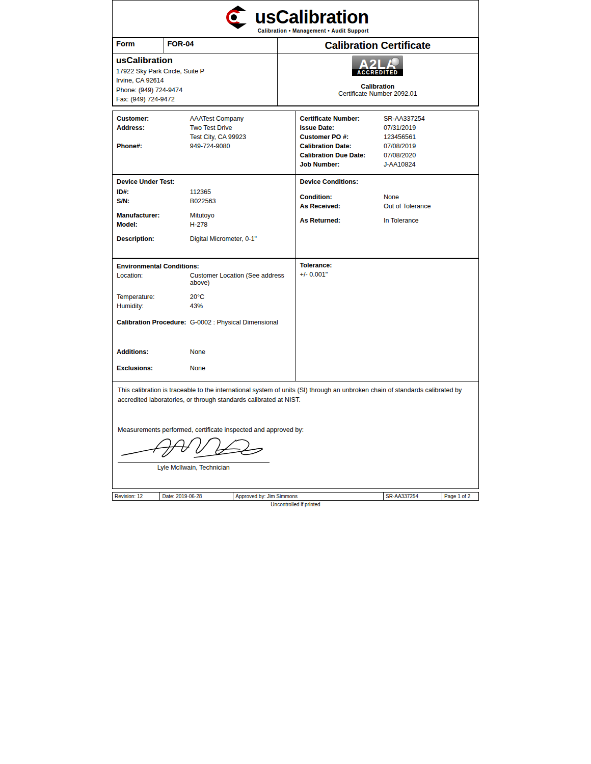us Calibration
Calibration • Management • Audit Support
| Form | FOR-04 | Calibration Certificate |
| usCalibration 17922 Sky Park Circle, Suite P Irvine, CA 92614 Phone: (949) 724-9474 Fax: (949) 724-9472 | A2LA ACCREDITED Calibration Certificate Number 2092.01 |
| / Customer: / AAATest Company / / Address: / Two Test Drive / / / Test City, CA 99923 / / Phone#: / 949-724-9080 / | / Certificate Number: / SR-AA337254 / / Issue Date: / 07/31/2019 / / Customer PO #: / 123456561 / / Calibration Date: / 07/08/2019 / / Calibration Due Date: / 07/08/2020 / / Job Number: / J-AA10824 / |
| Device Under Test: / ID#: / 112365 / / S/N: / B022563 / / Manufacturer: / Mitutoyo / / Model: / H-278 / / Description: / Digital Micrometer, 0-1" / | Device Conditions: / Condition: / None / / As Received: / Out of Tolerance / / As Returned: / In Tolerance / |
| / Environmental Conditions: / / / Location: / Customer Location (See address above) / / Temperature: / 20°C / / Humidity: / 43% / / Calibration Procedure: / G-0002 : Physical Dimensional / / Additions: / None / / Exclusions: / None / | Tolerance: +/- 0.001" |
This calibration is traceable to the international system of units (SI) through an unbroken chain of standards calibrated by accredited laboratories, or through standards calibrated at NIST.
Measurements performed, certificate inspected and approved by:
Lyle McIlwain, Technician
| Revision: 12 | Date: 2019-06-28 | Approved by: Jim Simmons | SR-AA337254 | Page 1 of 2 |
Uncontrolled if printed